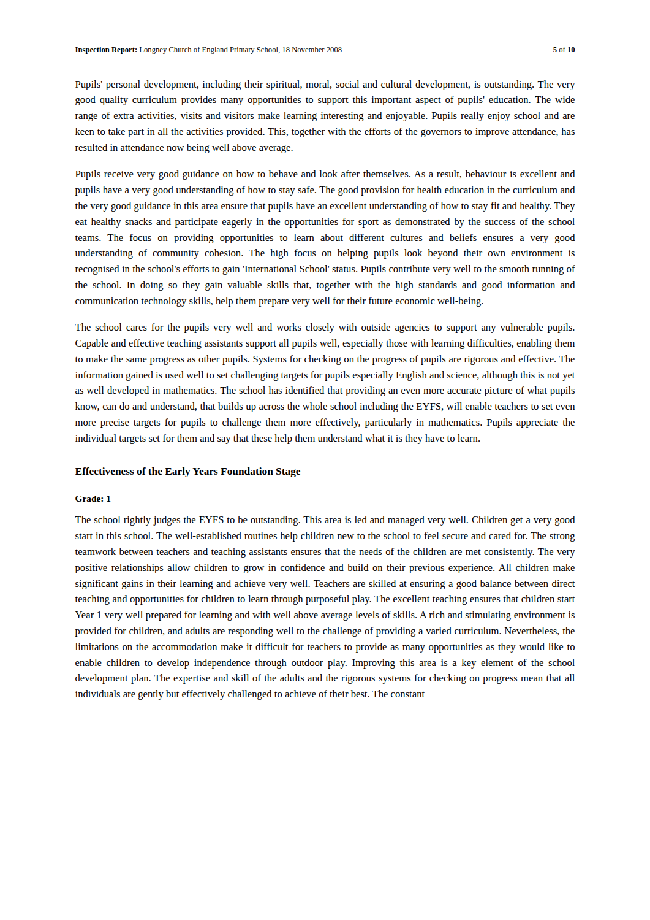Inspection Report: Longney Church of England Primary School, 18 November 2008
5 of 10
Pupils' personal development, including their spiritual, moral, social and cultural development, is outstanding. The very good quality curriculum provides many opportunities to support this important aspect of pupils' education. The wide range of extra activities, visits and visitors make learning interesting and enjoyable. Pupils really enjoy school and are keen to take part in all the activities provided. This, together with the efforts of the governors to improve attendance, has resulted in attendance now being well above average.
Pupils receive very good guidance on how to behave and look after themselves. As a result, behaviour is excellent and pupils have a very good understanding of how to stay safe. The good provision for health education in the curriculum and the very good guidance in this area ensure that pupils have an excellent understanding of how to stay fit and healthy. They eat healthy snacks and participate eagerly in the opportunities for sport as demonstrated by the success of the school teams. The focus on providing opportunities to learn about different cultures and beliefs ensures a very good understanding of community cohesion. The high focus on helping pupils look beyond their own environment is recognised in the school's efforts to gain 'International School' status. Pupils contribute very well to the smooth running of the school. In doing so they gain valuable skills that, together with the high standards and good information and communication technology skills, help them prepare very well for their future economic well-being.
The school cares for the pupils very well and works closely with outside agencies to support any vulnerable pupils. Capable and effective teaching assistants support all pupils well, especially those with learning difficulties, enabling them to make the same progress as other pupils. Systems for checking on the progress of pupils are rigorous and effective. The information gained is used well to set challenging targets for pupils especially English and science, although this is not yet as well developed in mathematics. The school has identified that providing an even more accurate picture of what pupils know, can do and understand, that builds up across the whole school including the EYFS, will enable teachers to set even more precise targets for pupils to challenge them more effectively, particularly in mathematics. Pupils appreciate the individual targets set for them and say that these help them understand what it is they have to learn.
Effectiveness of the Early Years Foundation Stage
Grade: 1
The school rightly judges the EYFS to be outstanding. This area is led and managed very well. Children get a very good start in this school. The well-established routines help children new to the school to feel secure and cared for. The strong teamwork between teachers and teaching assistants ensures that the needs of the children are met consistently. The very positive relationships allow children to grow in confidence and build on their previous experience. All children make significant gains in their learning and achieve very well. Teachers are skilled at ensuring a good balance between direct teaching and opportunities for children to learn through purposeful play. The excellent teaching ensures that children start Year 1 very well prepared for learning and with well above average levels of skills. A rich and stimulating environment is provided for children, and adults are responding well to the challenge of providing a varied curriculum. Nevertheless, the limitations on the accommodation make it difficult for teachers to provide as many opportunities as they would like to enable children to develop independence through outdoor play. Improving this area is a key element of the school development plan. The expertise and skill of the adults and the rigorous systems for checking on progress mean that all individuals are gently but effectively challenged to achieve of their best. The constant